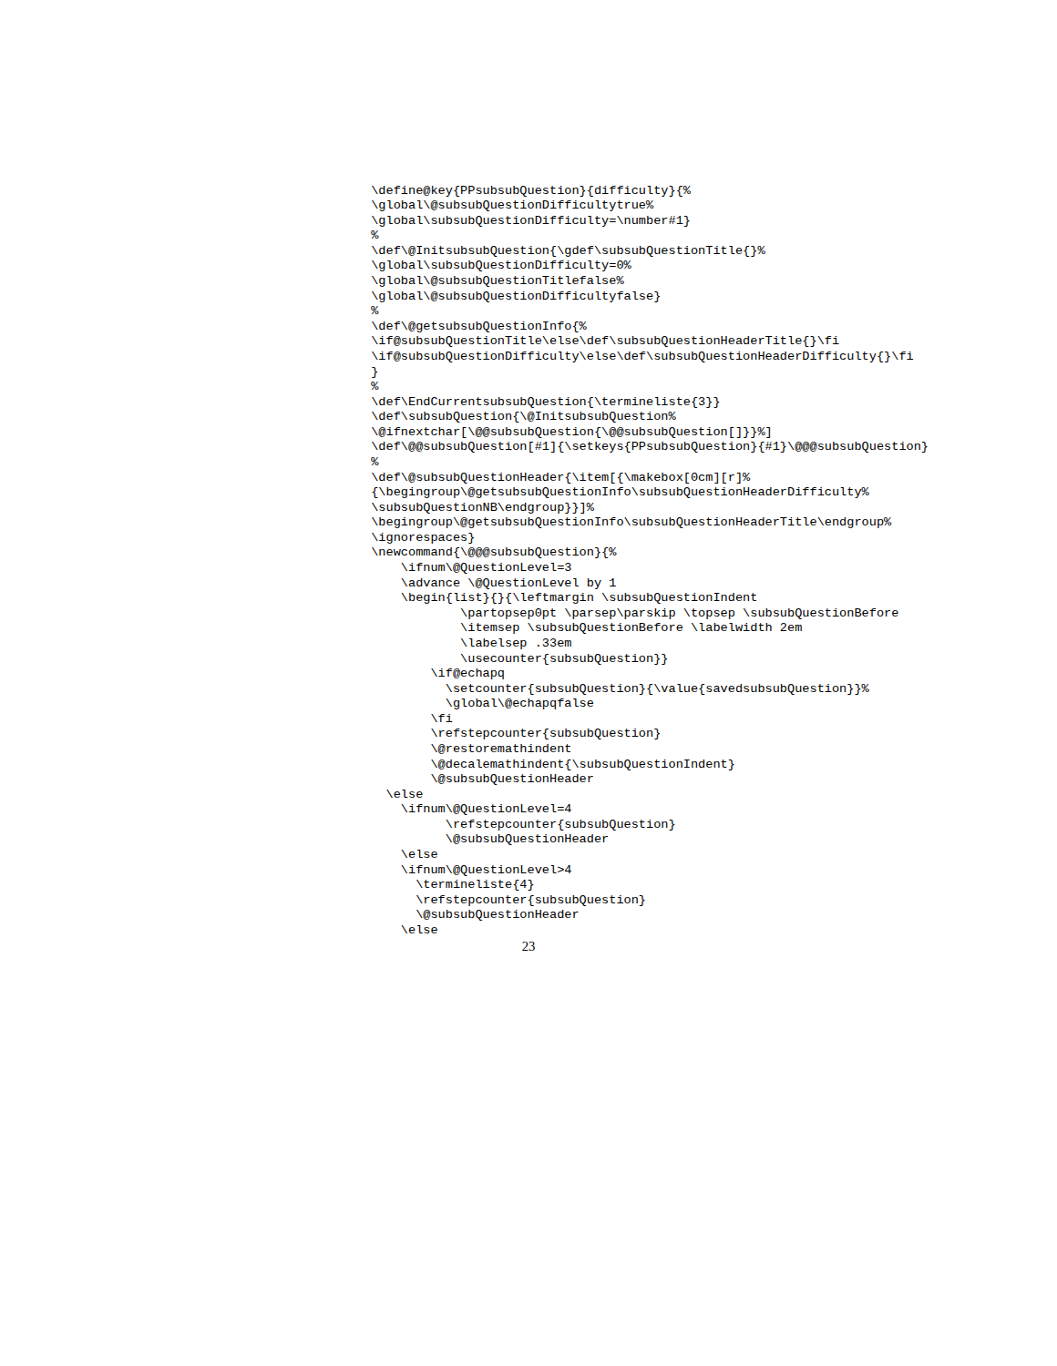\define@key{PPsubsubQuestion}{difficulty}{%
\global\@subsubQuestionDifficultytrue%
\global\subsubQuestionDifficulty=\number#1}
%
\def\@InitsubsubQuestion{\gdef\subsubQuestionTitle{}%
\global\subsubQuestionDifficulty=0%
\global\@subsubQuestionTitlefalse%
\global\@subsubQuestionDifficultyfalse}
%
\def\@getsubsubQuestionInfo{%
\if@subsubQuestionTitle\else\def\subsubQuestionHeaderTitle{}\fi
\if@subsubQuestionDifficulty\else\def\subsubQuestionHeaderDifficulty{}\fi
}
%
\def\EndCurrentsubsubQuestion{\termineliste{3}}
\def\subsubQuestion{\@InitsubsubQuestion%
\@ifnextchar[\@@subsubQuestion{\@@subsubQuestion[]}}%]
\def\@@subsubQuestion[#1]{\setkeys{PPsubsubQuestion}{#1}\@@@subsubQuestion}
%
\def\@subsubQuestionHeader{\item[{\makebox[0cm][r]%
{\begingroup\@getsubsubQuestionInfo\subsubQuestionHeaderDifficulty%
\subsubQuestionNB\endgroup}}]%
\begingroup\@getsubsubQuestionInfo\subsubQuestionHeaderTitle\endgroup%
\ignorespaces}
\newcommand{\@@@subsubQuestion}{%
    \ifnum\@QuestionLevel=3
    \advance \@QuestionLevel by 1
    \begin{list}{}{\leftmargin \subsubQuestionIndent
            \partopsep0pt \parsep\parskip \topsep \subsubQuestionBefore
            \itemsep \subsubQuestionBefore \labelwidth 2em
            \labelsep .33em
            \usecounter{subsubQuestion}}
        \if@echapq
          \setcounter{subsubQuestion}{\value{savedsubsubQuestion}}%
          \global\@echapqfalse
        \fi
        \refstepcounter{subsubQuestion}
        \@restoremathindent
        \@decalemathindent{\subsubQuestionIndent}
        \@subsubQuestionHeader
  \else
    \ifnum\@QuestionLevel=4
          \refstepcounter{subsubQuestion}
          \@subsubQuestionHeader
    \else
    \ifnum\@QuestionLevel>4
      \termineliste{4}
      \refstepcounter{subsubQuestion}
      \@subsubQuestionHeader
    \else
23